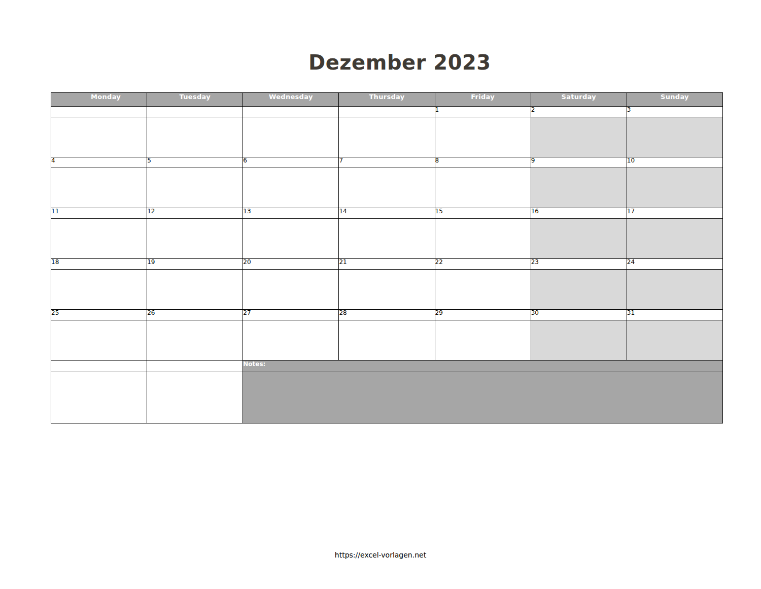Dezember 2023
| Monday | Tuesday | Wednesday | Thursday | Friday | Saturday | Sunday |
| --- | --- | --- | --- | --- | --- | --- |
| | | | | 1 | 2 | 3 |
| 4 | 5 | 6 | 7 | 8 | 9 | 10 |
| 11 | 12 | 13 | 14 | 15 | 16 | 17 |
| 18 | 19 | 20 | 21 | 22 | 23 | 24 |
| 25 | 26 | 27 | 28 | 29 | 30 | 31 |
| | | Notes: |
https://excel-vorlagen.net